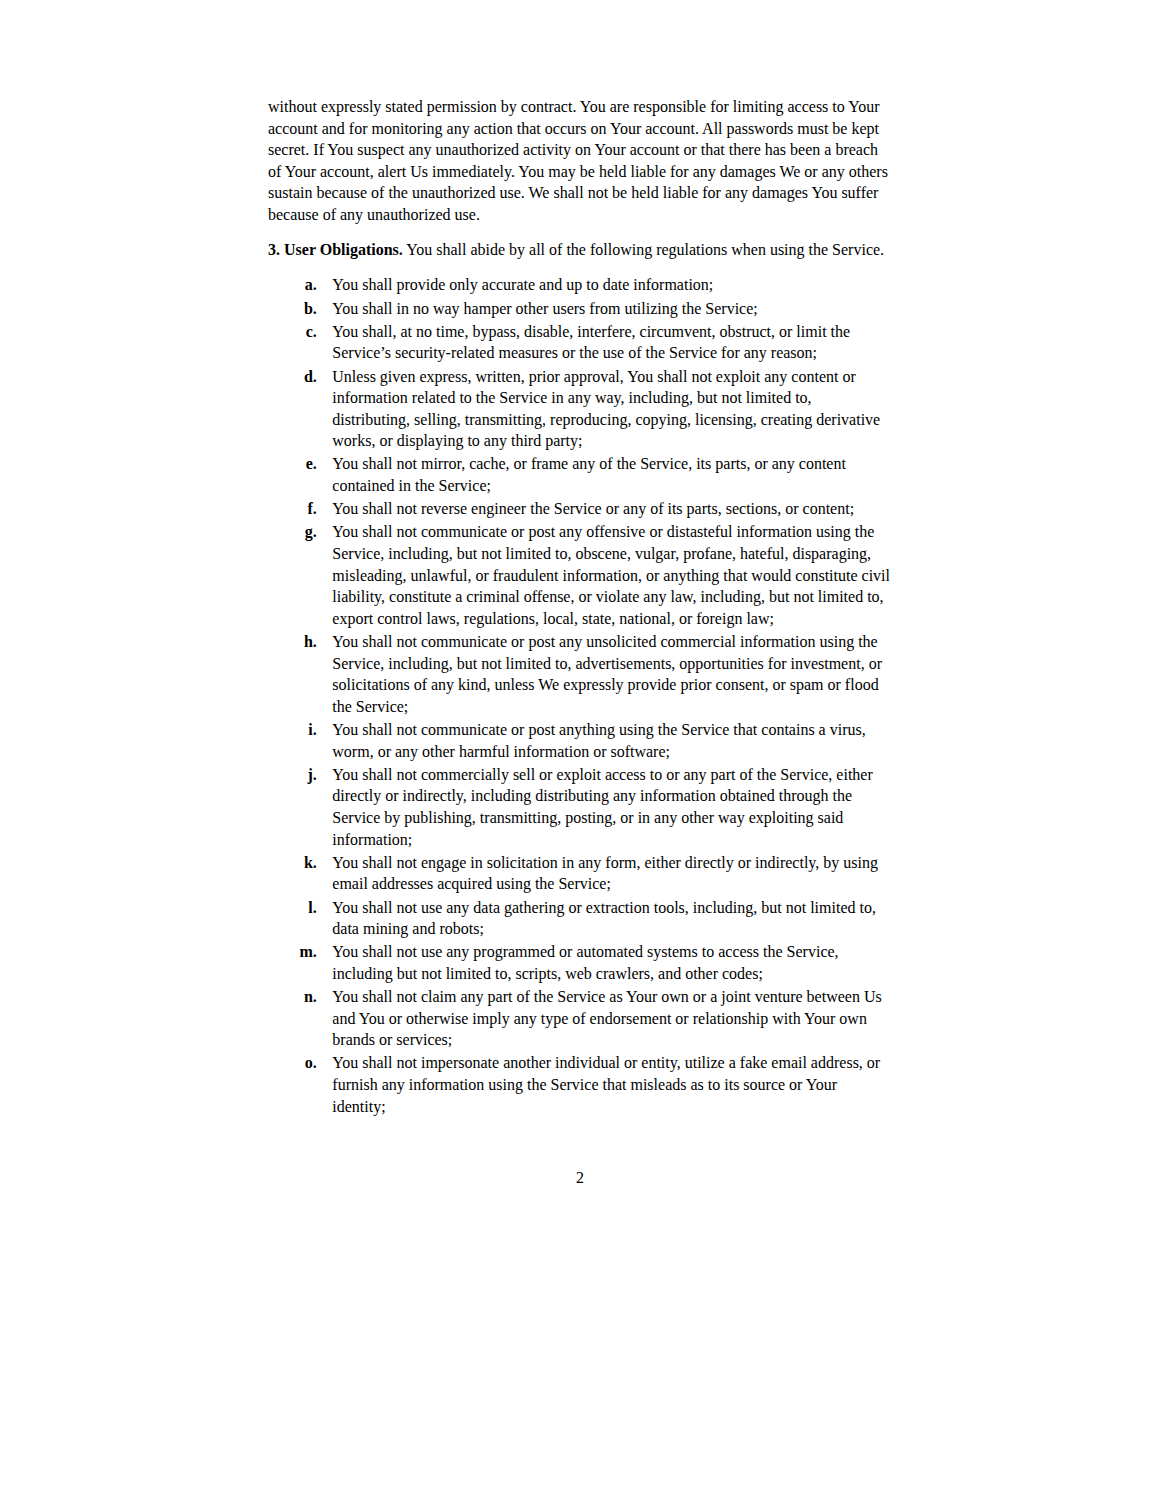without expressly stated permission by contract. You are responsible for limiting access to Your account and for monitoring any action that occurs on Your account. All passwords must be kept secret. If You suspect any unauthorized activity on Your account or that there has been a breach of Your account, alert Us immediately. You may be held liable for any damages We or any others sustain because of the unauthorized use. We shall not be held liable for any damages You suffer because of any unauthorized use.
3. User Obligations. You shall abide by all of the following regulations when using the Service.
You shall provide only accurate and up to date information;
You shall in no way hamper other users from utilizing the Service;
You shall, at no time, bypass, disable, interfere, circumvent, obstruct, or limit the Service’s security-related measures or the use of the Service for any reason;
Unless given express, written, prior approval, You shall not exploit any content or information related to the Service in any way, including, but not limited to, distributing, selling, transmitting, reproducing, copying, licensing, creating derivative works, or displaying to any third party;
You shall not mirror, cache, or frame any of the Service, its parts, or any content contained in the Service;
You shall not reverse engineer the Service or any of its parts, sections, or content;
You shall not communicate or post any offensive or distasteful information using the Service, including, but not limited to, obscene, vulgar, profane, hateful, disparaging, misleading, unlawful, or fraudulent information, or anything that would constitute civil liability, constitute a criminal offense, or violate any law, including, but not limited to, export control laws, regulations, local, state, national, or foreign law;
You shall not communicate or post any unsolicited commercial information using the Service, including, but not limited to, advertisements, opportunities for investment, or solicitations of any kind, unless We expressly provide prior consent, or spam or flood the Service;
You shall not communicate or post anything using the Service that contains a virus, worm, or any other harmful information or software;
You shall not commercially sell or exploit access to or any part of the Service, either directly or indirectly, including distributing any information obtained through the Service by publishing, transmitting, posting, or in any other way exploiting said information;
You shall not engage in solicitation in any form, either directly or indirectly, by using email addresses acquired using the Service;
You shall not use any data gathering or extraction tools, including, but not limited to, data mining and robots;
You shall not use any programmed or automated systems to access the Service, including but not limited to, scripts, web crawlers, and other codes;
You shall not claim any part of the Service as Your own or a joint venture between Us and You or otherwise imply any type of endorsement or relationship with Your own brands or services;
You shall not impersonate another individual or entity, utilize a fake email address, or furnish any information using the Service that misleads as to its source or Your identity;
2